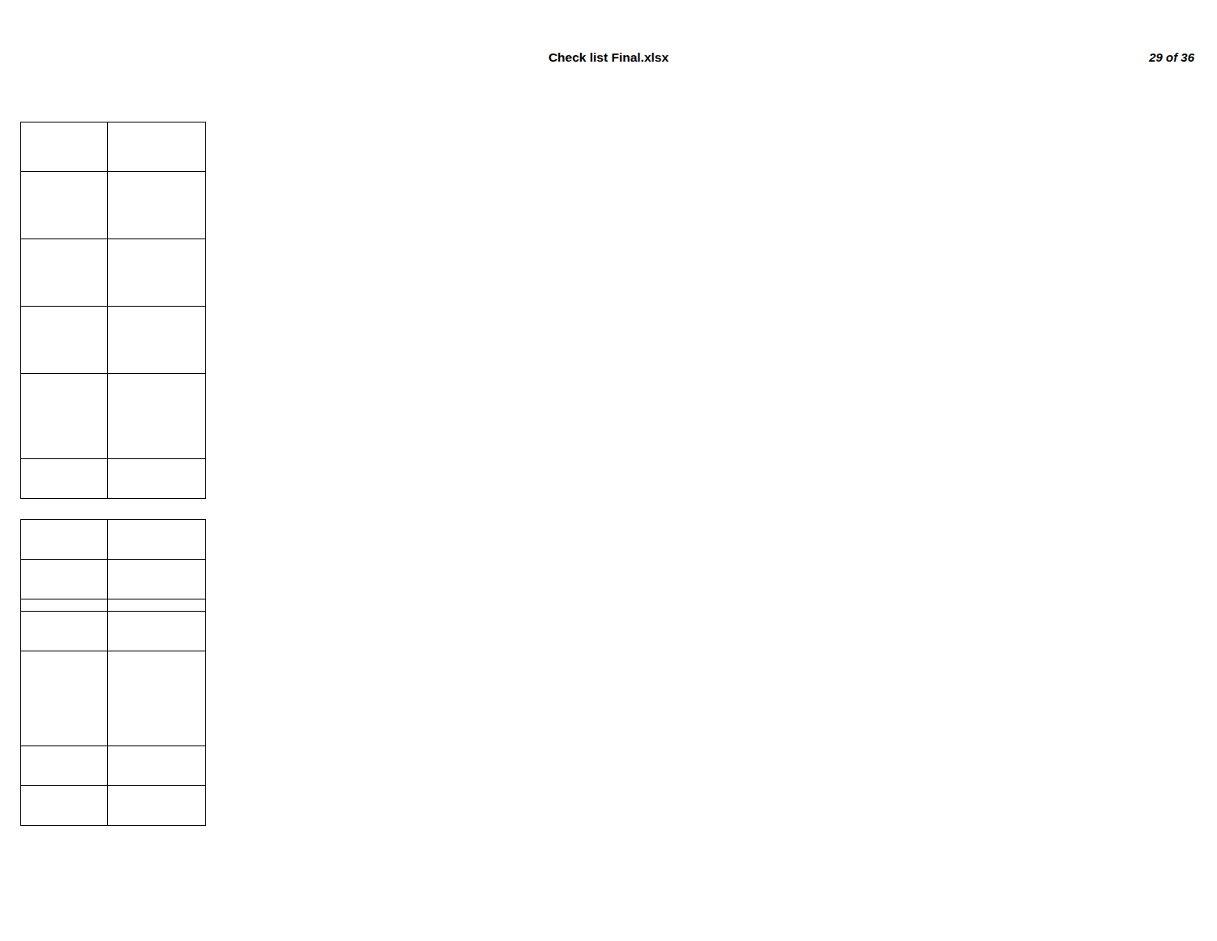Check list Final.xlsx
29 of 36